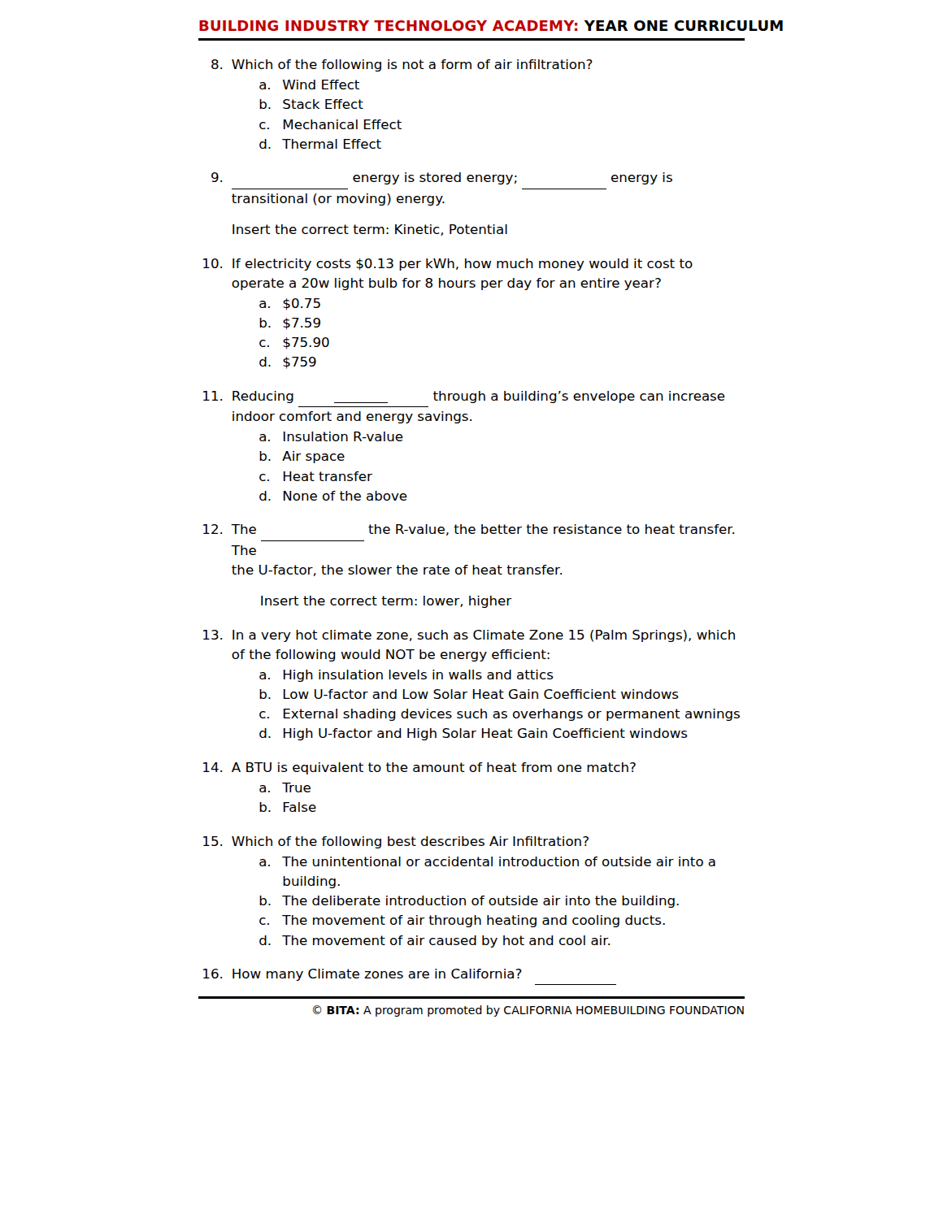BUILDING INDUSTRY TECHNOLOGY ACADEMY: YEAR ONE CURRICULUM
8. Which of the following is not a form of air infiltration?
a. Wind Effect
b. Stack Effect
c. Mechanical Effect
d. Thermal Effect
9. energy is stored energy; energy is transitional (or moving) energy.
Insert the correct term: Kinetic, Potential
10. If electricity costs $0.13 per kWh, how much money would it cost to operate a 20w light bulb for 8 hours per day for an entire year?
a.$0.75
b.$7.59
c.$75.90
d.$759
11. Reducing through a building’s envelope can increase indoor comfort and energy savings.
a. Insulation R-value
b. Air space
c. Heat transfer
d. None of the above
12. The the R-value, the better the resistance to heat transfer. The the U-factor, the slower the rate of heat transfer.
Insert the correct term: lower, higher
13. In a very hot climate zone, such as Climate Zone 15 (Palm Springs), which of the following would NOT be energy efficient:
a. High insulation levels in walls and attics
b. Low U-factor and Low Solar Heat Gain Coefficient windows
c. External shading devices such as overhangs or permanent awnings
d. High U-factor and High Solar Heat Gain Coefficient windows
14. A BTU is equivalent to the amount of heat from one match?
a. True
b. False
15. Which of the following best describes Air Infiltration?
a. The unintentional or accidental introduction of outside air into a building.
b. The deliberate introduction of outside air into the building.
c. The movement of air through heating and cooling ducts.
d. The movement of air caused by hot and cool air.
16. How many Climate zones are in California?
© BITA: A program promoted by CALIFORNIA HOMEBUILDING FOUNDATION